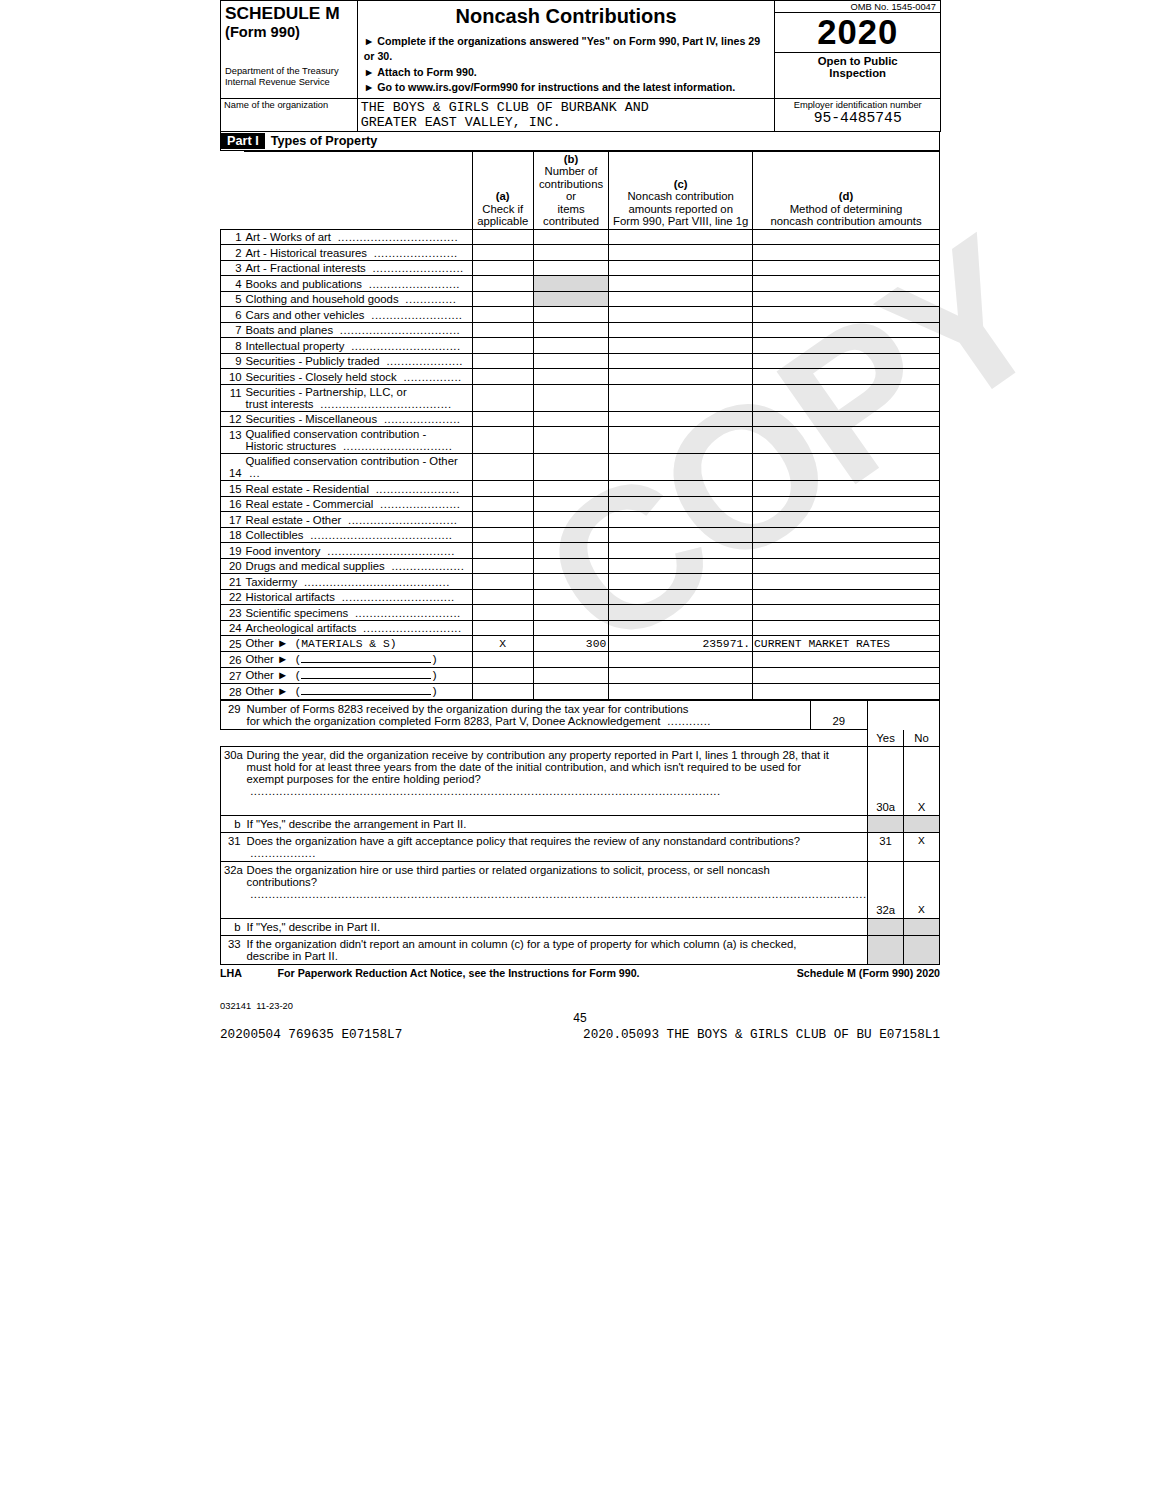COPY
SCHEDULE M
(Form 990)
Department of the Treasury
Internal Revenue Service
Noncash Contributions
► Complete if the organizations answered "Yes" on Form 990, Part IV, lines 29 or 30.
► Attach to Form 990.
► Go to www.irs.gov/Form990 for instructions and the latest information.
OMB No. 1545-0047
2020
Open to Public
Inspection
Name of the organization
THE BOYS & GIRLS CLUB OF BURBANK AND
GREATER EAST VALLEY, INC.
Employer identification number
95-4485745
Part ITypes of Property
| | | (a) Check if applicable | (b) Number of contributions or items contributed | (c) Noncash contribution amounts reported on Form 990, Part VIII, line 1g | (d) Method of determining noncash contribution amounts |
| 1 | Art - Works of art ................................. | | | | |
| 2 | Art - Historical treasures ....................... | | | | |
| 3 | Art - Fractional interests ......................... | | | | |
| 4 | Books and publications ......................... | | | | |
| 5 | Clothing and household goods .............. | | | | |
| 6 | Cars and other vehicles ......................... | | | | |
| 7 | Boats and planes ................................. | | | | |
| 8 | Intellectual property .............................. | | | | |
| 9 | Securities - Publicly traded ..................... | | | | |
| 10 | Securities - Closely held stock ................ | | | | |
| 11 | Securities - Partnership, LLC, or trust interests .................................... | | | | |
| 12 | Securities - Miscellaneous ..................... | | | | |
| 13 | Qualified conservation contribution - Historic structures .............................. | | | | |
| 14 | Qualified conservation contribution - Other ... | | | | |
| 15 | Real estate - Residential ....................... | | | | |
| 16 | Real estate - Commercial ...................... | | | | |
| 17 | Real estate - Other .............................. | | | | |
| 18 | Collectibles ....................................... | | | | |
| 19 | Food inventory ................................... | | | | |
| 20 | Drugs and medical supplies .................... | | | | |
| 21 | Taxidermy ........................................ | | | | |
| 22 | Historical artifacts ............................... | | | | |
| 23 | Scientific specimens ............................. | | | | |
| 24 | Archeological artifacts ........................... | | | | |
| 25 | Other ► ( MATERIALS & S ) | X | 300 | 235971. | CURRENT MARKET RATES |
| 26 | Other ► ( ) | | | | |
| 27 | Other ► ( ) | | | | |
| 28 | Other ► ( ) | | | | |
| 29 | Number of Forms 8283 received by the organization during the tax year for contributions for which the organization completed Form 8283, Part V, Donee Acknowledgement ............ | 29 | | |
| | | | | Yes | No |
| 30a | During the year, did the organization receive by contribution any property reported in Part I, lines 1 through 28, that it must hold for at least three years from the date of the initial contribution, and which isn't required to be used for exempt purposes for the entire holding period? ................................................................................................................................. | | |
| | | 30a | X |
| b | If "Yes," describe the arrangement in Part II. | | |
| 31 | Does the organization have a gift acceptance policy that requires the review of any nonstandard contributions? .................. | 31 | X |
| 32a | Does the organization hire or use third parties or related organizations to solicit, process, or sell noncash contributions? ......................................................................................................................................................................... | | |
| | | 32a | X |
| b | If "Yes," describe in Part II. | | |
| 33 | If the organization didn't report an amount in column (c) for a type of property for which column (a) is checked, describe in Part II. | | |
LHA
For Paperwork Reduction Act Notice, see the Instructions for Form 990.
Schedule M (Form 990) 2020
032141 11-23-20
45
20200504 769635 E07158L7 2020.05093 THE BOYS & GIRLS CLUB OF BU E07158L1